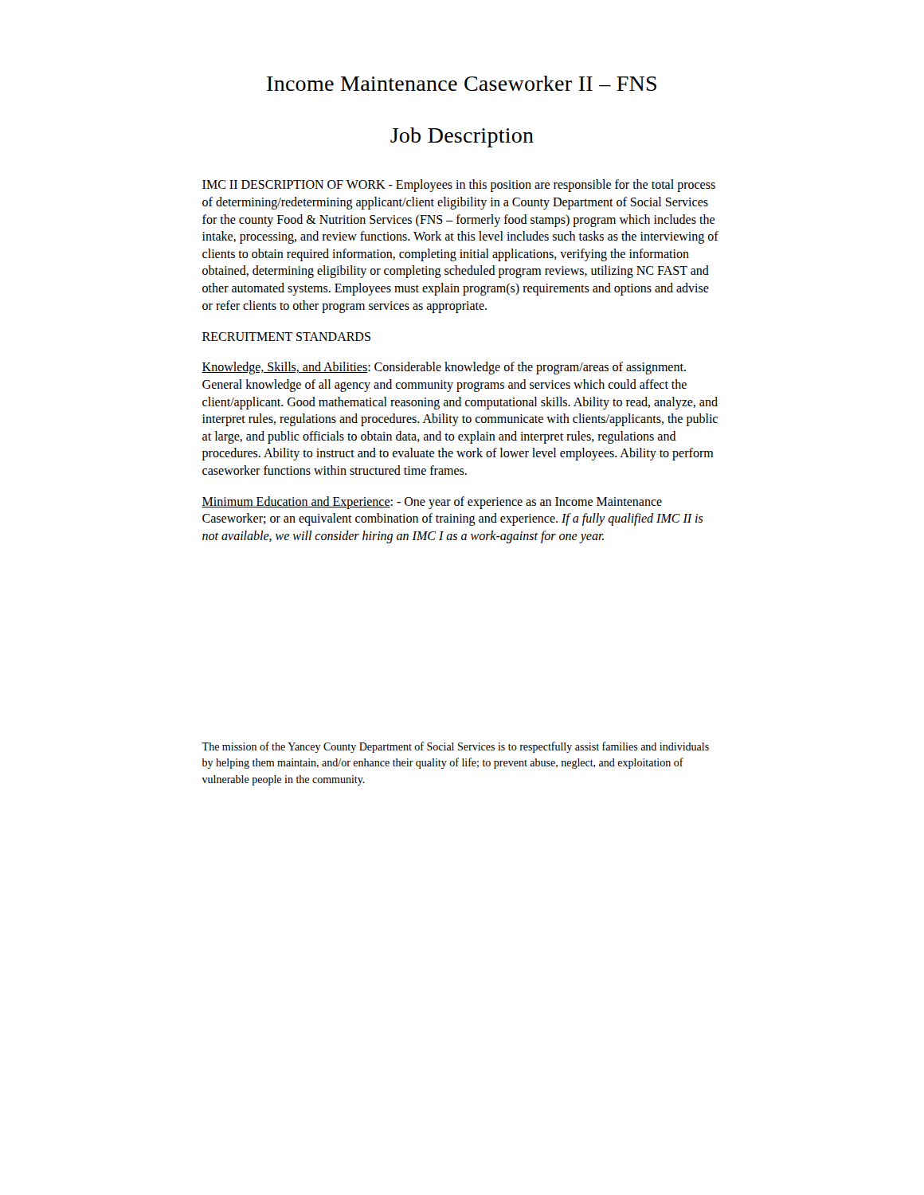Income Maintenance Caseworker II – FNS
Job Description
IMC II DESCRIPTION OF WORK - Employees in this position are responsible for the total process of determining/redetermining applicant/client eligibility in a County Department of Social Services for the county Food & Nutrition Services (FNS – formerly food stamps) program which includes the intake, processing, and review functions. Work at this level includes such tasks as the interviewing of clients to obtain required information, completing initial applications, verifying the information obtained, determining eligibility or completing scheduled program reviews, utilizing NC FAST and other automated systems. Employees must explain program(s) requirements and options and advise or refer clients to other program services as appropriate.
RECRUITMENT STANDARDS
Knowledge, Skills, and Abilities: Considerable knowledge of the program/areas of assignment. General knowledge of all agency and community programs and services which could affect the client/applicant. Good mathematical reasoning and computational skills. Ability to read, analyze, and interpret rules, regulations and procedures. Ability to communicate with clients/applicants, the public at large, and public officials to obtain data, and to explain and interpret rules, regulations and procedures. Ability to instruct and to evaluate the work of lower level employees. Ability to perform caseworker functions within structured time frames.
Minimum Education and Experience: - One year of experience as an Income Maintenance Caseworker; or an equivalent combination of training and experience. If a fully qualified IMC II is not available, we will consider hiring an IMC I as a work-against for one year.
The mission of the Yancey County Department of Social Services is to respectfully assist families and individuals by helping them maintain, and/or enhance their quality of life; to prevent abuse, neglect, and exploitation of vulnerable people in the community.